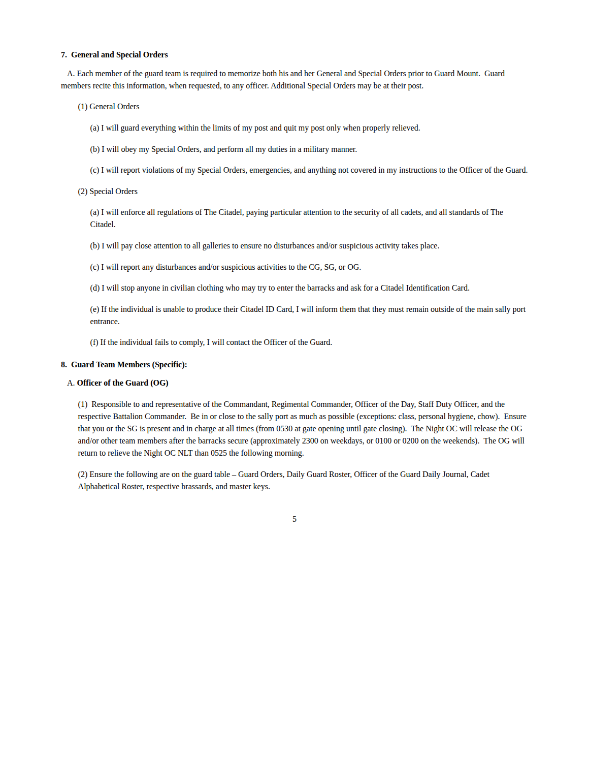7. General and Special Orders
A. Each member of the guard team is required to memorize both his and her General and Special Orders prior to Guard Mount. Guard members recite this information, when requested, to any officer. Additional Special Orders may be at their post.
(1) General Orders
(a) I will guard everything within the limits of my post and quit my post only when properly relieved.
(b) I will obey my Special Orders, and perform all my duties in a military manner.
(c) I will report violations of my Special Orders, emergencies, and anything not covered in my instructions to the Officer of the Guard.
(2) Special Orders
(a) I will enforce all regulations of The Citadel, paying particular attention to the security of all cadets, and all standards of The Citadel.
(b) I will pay close attention to all galleries to ensure no disturbances and/or suspicious activity takes place.
(c) I will report any disturbances and/or suspicious activities to the CG, SG, or OG.
(d) I will stop anyone in civilian clothing who may try to enter the barracks and ask for a Citadel Identification Card.
(e) If the individual is unable to produce their Citadel ID Card, I will inform them that they must remain outside of the main sally port entrance.
(f) If the individual fails to comply, I will contact the Officer of the Guard.
8. Guard Team Members (Specific):
A. Officer of the Guard (OG)
(1) Responsible to and representative of the Commandant, Regimental Commander, Officer of the Day, Staff Duty Officer, and the respective Battalion Commander. Be in or close to the sally port as much as possible (exceptions: class, personal hygiene, chow). Ensure that you or the SG is present and in charge at all times (from 0530 at gate opening until gate closing). The Night OC will release the OG and/or other team members after the barracks secure (approximately 2300 on weekdays, or 0100 or 0200 on the weekends). The OG will return to relieve the Night OC NLT than 0525 the following morning.
(2) Ensure the following are on the guard table – Guard Orders, Daily Guard Roster, Officer of the Guard Daily Journal, Cadet Alphabetical Roster, respective brassards, and master keys.
5